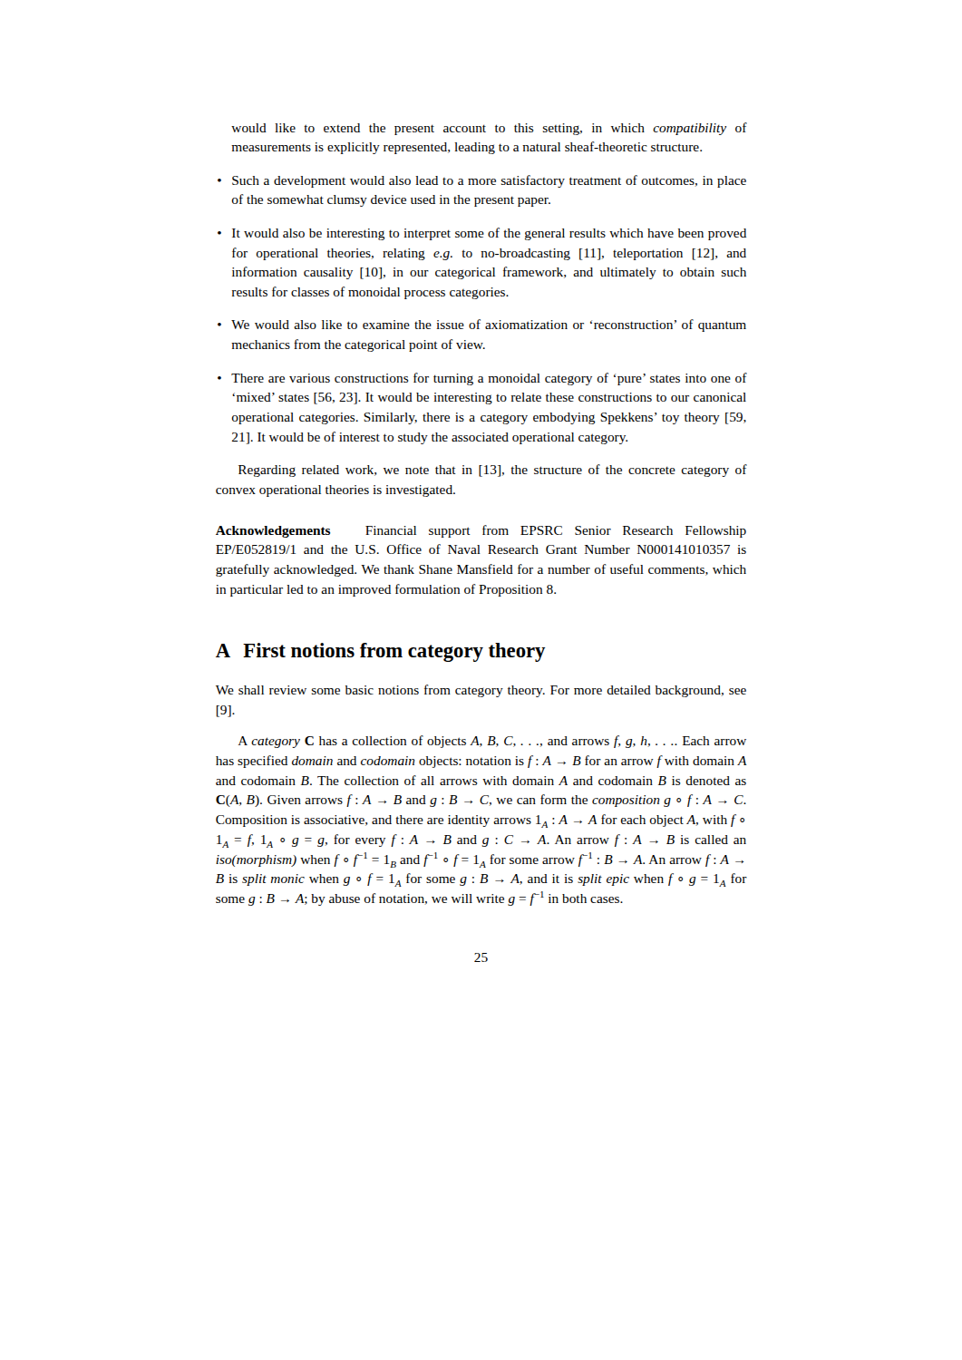would like to extend the present account to this setting, in which compatibility of measurements is explicitly represented, leading to a natural sheaf-theoretic structure.
Such a development would also lead to a more satisfactory treatment of outcomes, in place of the somewhat clumsy device used in the present paper.
It would also be interesting to interpret some of the general results which have been proved for operational theories, relating e.g. to no-broadcasting [11], teleportation [12], and information causality [10], in our categorical framework, and ultimately to obtain such results for classes of monoidal process categories.
We would also like to examine the issue of axiomatization or ‘reconstruction’ of quantum mechanics from the categorical point of view.
There are various constructions for turning a monoidal category of ‘pure’ states into one of ‘mixed’ states [56, 23]. It would be interesting to relate these constructions to our canonical operational categories. Similarly, there is a category embodying Spekkens’ toy theory [59, 21]. It would be of interest to study the associated operational category.
Regarding related work, we note that in [13], the structure of the concrete category of convex operational theories is investigated.
Acknowledgements Financial support from EPSRC Senior Research Fellowship EP/E052819/1 and the U.S. Office of Naval Research Grant Number N000141010357 is gratefully acknowledged. We thank Shane Mansfield for a number of useful comments, which in particular led to an improved formulation of Proposition 8.
AFirst notions from category theory
We shall review some basic notions from category theory. For more detailed background, see [9].
A category C has a collection of objects A, B, C, . . ., and arrows f, g, h, . . .. Each arrow has specified domain and codomain objects: notation is f : A → B for an arrow f with domain A and codomain B. The collection of all arrows with domain A and codomain B is denoted as C(A, B). Given arrows f : A → B and g : B → C, we can form the composition g ∘ f : A → C. Composition is associative, and there are identity arrows 1A : A → A for each object A, with f ∘ 1A = f, 1A ∘ g = g, for every f : A → B and g : C → A. An arrow f : A → B is called an iso(morphism) when f ∘ f−1 = 1B and f−1 ∘ f = 1A for some arrow f−1 : B → A. An arrow f : A → B is split monic when g ∘ f = 1A for some g : B → A, and it is split epic when f ∘ g = 1A for some g : B → A; by abuse of notation, we will write g = f−1 in both cases.
25